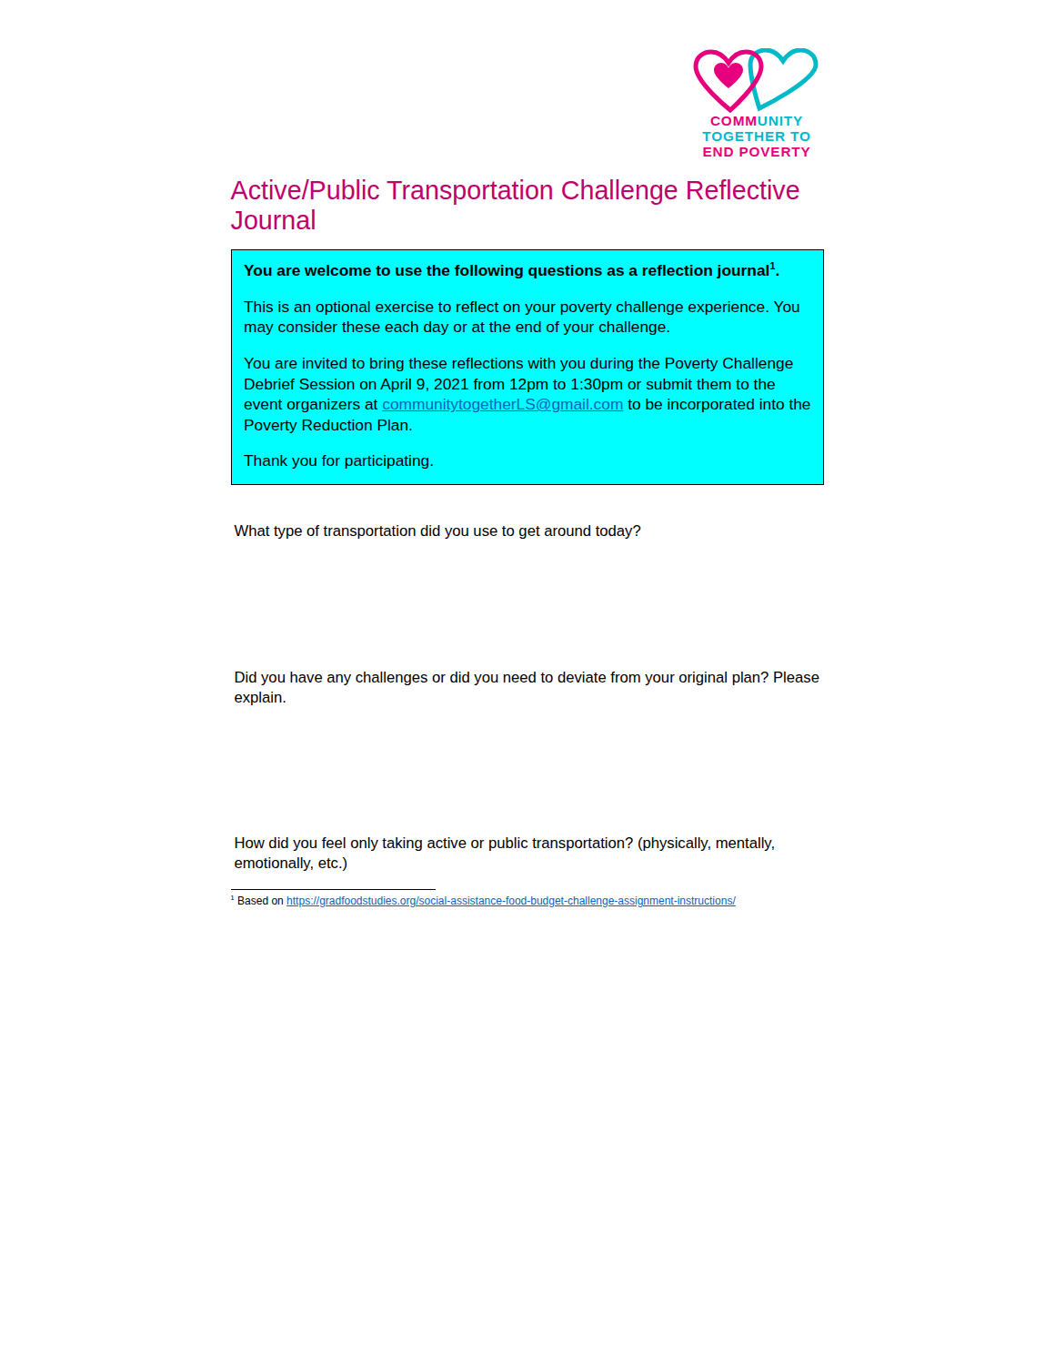COMM UNITY
TOGETHER TO
END POVERTY
Active/Public Transportation Challenge Reflective Journal
You are welcome to use the following questions as a reflection journal1.
This is an optional exercise to reflect on your poverty challenge experience. You may consider these each day or at the end of your challenge.
You are invited to bring these reflections with you during the Poverty Challenge Debrief Session on April 9, 2021 from 12pm to 1:30pm or submit them to the event organizers at communitytogetherLS@gmail.com to be incorporated into the Poverty Reduction Plan.
Thank you for participating.
What type of transportation did you use to get around today?
Did you have any challenges or did you need to deviate from your original plan? Please explain.
How did you feel only taking active or public transportation? (physically, mentally, emotionally, etc.)
1 Based on https://gradfoodstudies.org/social-assistance-food-budget-challenge-assignment-instructions/